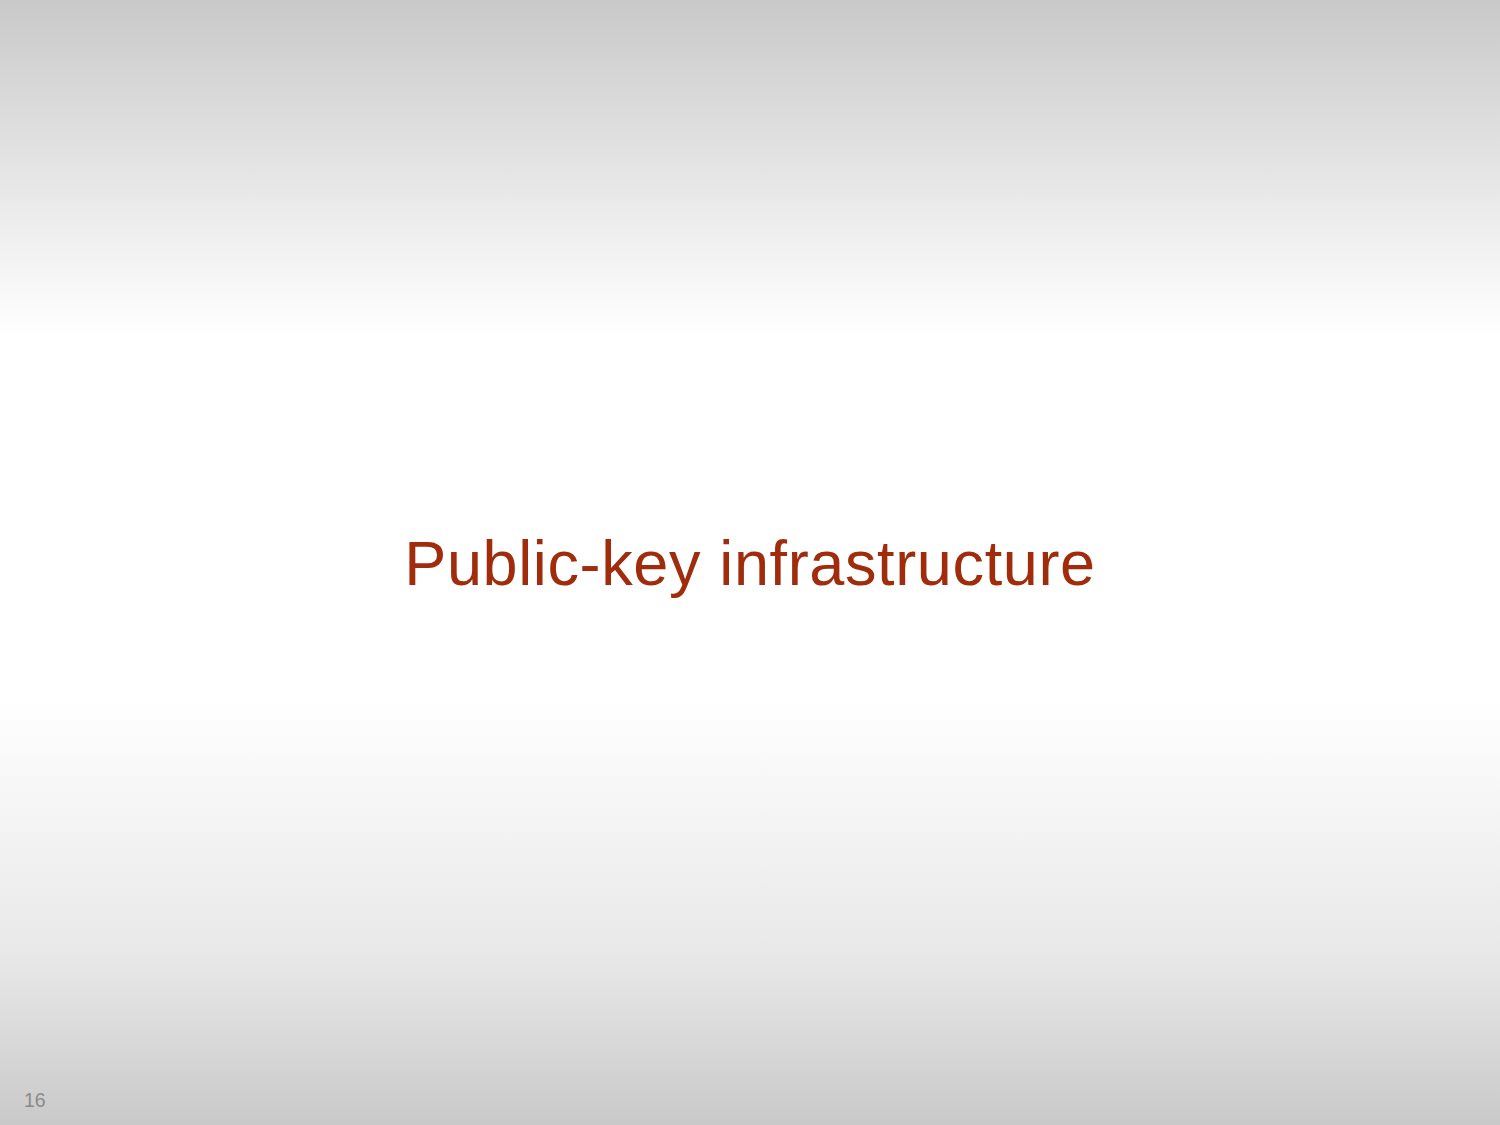Public-key infrastructure
16